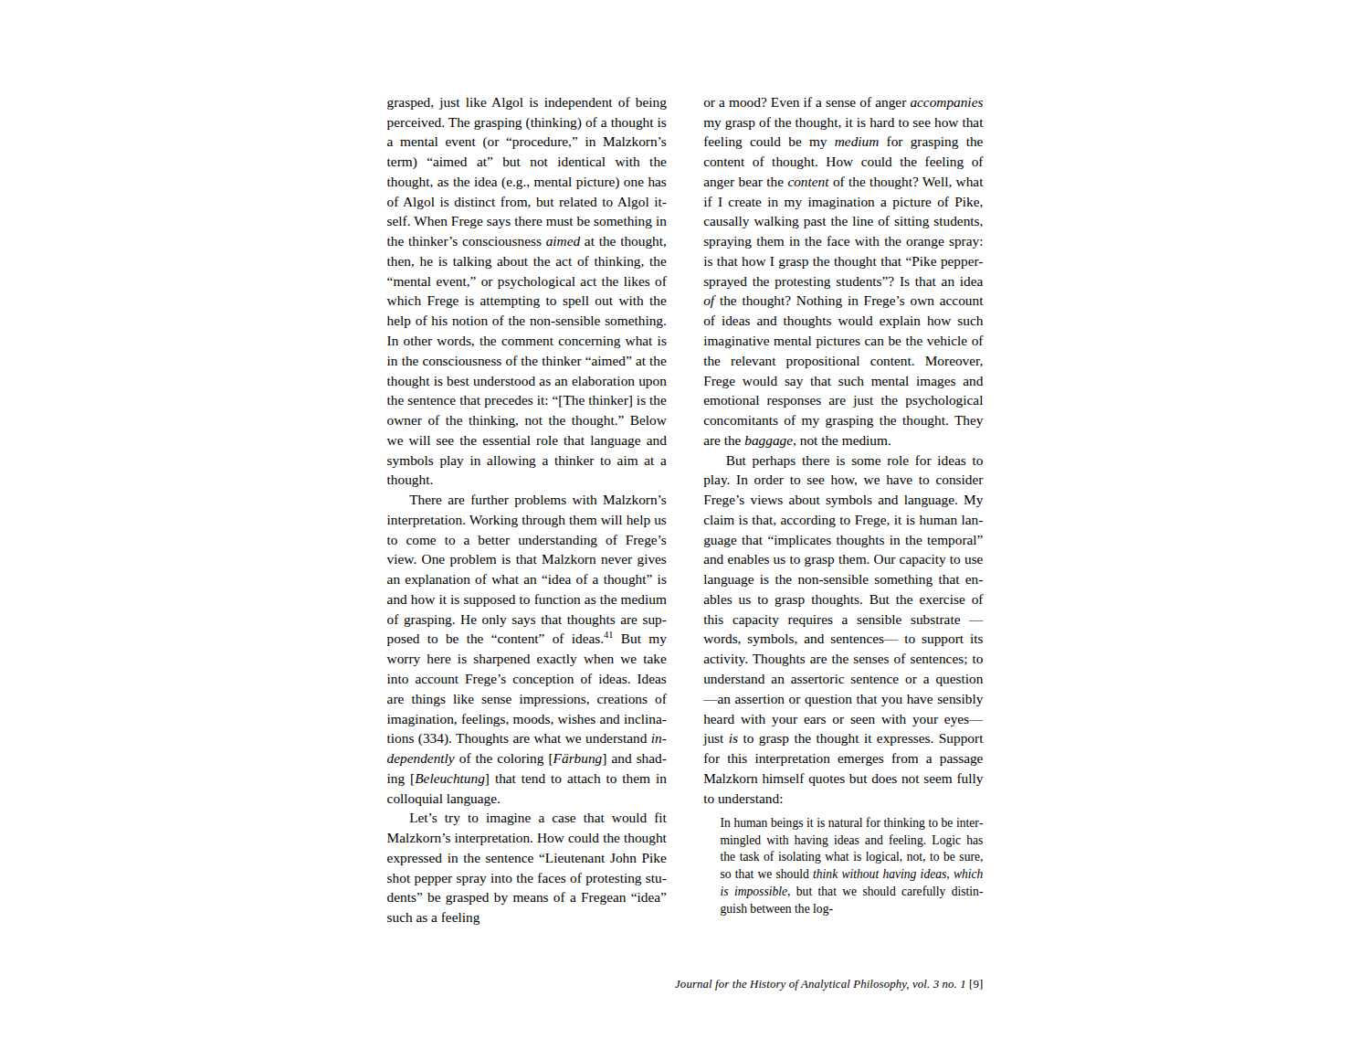grasped, just like Algol is independent of being perceived. The grasping (thinking) of a thought is a mental event (or “procedure,” in Malzkorn’s term) “aimed at” but not identical with the thought, as the idea (e.g., mental picture) one has of Algol is distinct from, but related to Algol itself. When Frege says there must be something in the thinker’s consciousness aimed at the thought, then, he is talking about the act of thinking, the “mental event,” or psychological act the likes of which Frege is attempting to spell out with the help of his notion of the non-sensible something. In other words, the comment concerning what is in the consciousness of the thinker “aimed” at the thought is best understood as an elaboration upon the sentence that precedes it: “[The thinker] is the owner of the thinking, not the thought.” Below we will see the essential role that language and symbols play in allowing a thinker to aim at a thought.
There are further problems with Malzkorn’s interpretation. Working through them will help us to come to a better understanding of Frege’s view. One problem is that Malzkorn never gives an explanation of what an “idea of a thought” is and how it is supposed to function as the medium of grasping. He only says that thoughts are supposed to be the “content” of ideas.41 But my worry here is sharpened exactly when we take into account Frege’s conception of ideas. Ideas are things like sense impressions, creations of imagination, feelings, moods, wishes and inclinations (334). Thoughts are what we understand independently of the coloring [Färbung] and shading [Beleuchtung] that tend to attach to them in colloquial language.
Let’s try to imagine a case that would fit Malzkorn’s interpretation. How could the thought expressed in the sentence “Lieutenant John Pike shot pepper spray into the faces of protesting students” be grasped by means of a Fregean “idea” such as a feeling
or a mood? Even if a sense of anger accompanies my grasp of the thought, it is hard to see how that feeling could be my medium for grasping the content of thought. How could the feeling of anger bear the content of the thought? Well, what if I create in my imagination a picture of Pike, causally walking past the line of sitting students, spraying them in the face with the orange spray: is that how I grasp the thought that “Pike pepper-sprayed the protesting students”? Is that an idea of the thought? Nothing in Frege’s own account of ideas and thoughts would explain how such imaginative mental pictures can be the vehicle of the relevant propositional content. Moreover, Frege would say that such mental images and emotional responses are just the psychological concomitants of my grasping the thought. They are the baggage, not the medium.
But perhaps there is some role for ideas to play. In order to see how, we have to consider Frege’s views about symbols and language. My claim is that, according to Frege, it is human language that “implicates thoughts in the temporal” and enables us to grasp them. Our capacity to use language is the non-sensible something that enables us to grasp thoughts. But the exercise of this capacity requires a sensible substrate —words, symbols, and sentences— to support its activity. Thoughts are the senses of sentences; to understand an assertoric sentence or a question —an assertion or question that you have sensibly heard with your ears or seen with your eyes— just is to grasp the thought it expresses. Support for this interpretation emerges from a passage Malzkorn himself quotes but does not seem fully to understand:
In human beings it is natural for thinking to be intermingled with having ideas and feeling. Logic has the task of isolating what is logical, not, to be sure, so that we should think without having ideas, which is impossible, but that we should carefully distinguish between the log-
Journal for the History of Analytical Philosophy, vol. 3 no. 1 [9]